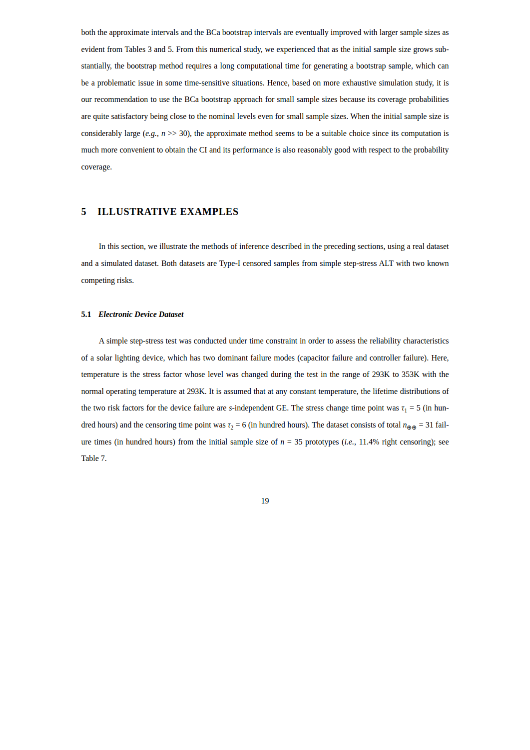both the approximate intervals and the BCa bootstrap intervals are eventually improved with larger sample sizes as evident from Tables 3 and 5. From this numerical study, we experienced that as the initial sample size grows substantially, the bootstrap method requires a long computational time for generating a bootstrap sample, which can be a problematic issue in some time-sensitive situations. Hence, based on more exhaustive simulation study, it is our recommendation to use the BCa bootstrap approach for small sample sizes because its coverage probabilities are quite satisfactory being close to the nominal levels even for small sample sizes. When the initial sample size is considerably large (e.g., n >> 30), the approximate method seems to be a suitable choice since its computation is much more convenient to obtain the CI and its performance is also reasonably good with respect to the probability coverage.
5 ILLUSTRATIVE EXAMPLES
In this section, we illustrate the methods of inference described in the preceding sections, using a real dataset and a simulated dataset. Both datasets are Type-I censored samples from simple step-stress ALT with two known competing risks.
5.1 Electronic Device Dataset
A simple step-stress test was conducted under time constraint in order to assess the reliability characteristics of a solar lighting device, which has two dominant failure modes (capacitor failure and controller failure). Here, temperature is the stress factor whose level was changed during the test in the range of 293K to 353K with the normal operating temperature at 293K. It is assumed that at any constant temperature, the lifetime distributions of the two risk factors for the device failure are s-independent GE. The stress change time point was τ1 = 5 (in hundred hours) and the censoring time point was τ2 = 6 (in hundred hours). The dataset consists of total n⊕⊕ = 31 failure times (in hundred hours) from the initial sample size of n = 35 prototypes (i.e., 11.4% right censoring); see Table 7.
19